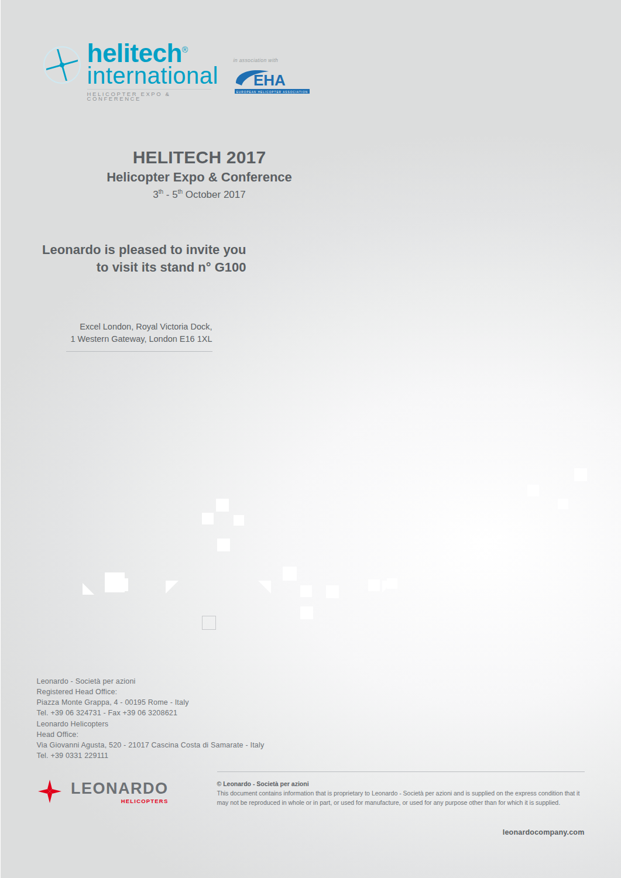helitech®
international
HELICOPTER EXPO & CONFERENCE
in association with
EHA EUROPEAN HELICOPTER ASSOCIATION
HELITECH 2017
Helicopter Expo & Conference
3th - 5th October 2017
Leonardo is pleased to invite you
to visit its stand n° G100
Excel London, Royal Victoria Dock,
1 Western Gateway, London E16 1XL
Leonardo - Società per azioni
Registered Head Office:
Piazza Monte Grappa, 4 - 00195 Rome - Italy
Tel. +39 06 324731 - Fax +39 06 3208621
Leonardo Helicopters
Head Office:
Via Giovanni Agusta, 520 - 21017 Cascina Costa di Samarate - Italy
Tel. +39 0331 229111
LEONARDO
HELICOPTERS
© Leonardo - Società per azioni
This document contains information that is proprietary to Leonardo - Società per azioni and is supplied on the express condition that it may not be reproduced in whole or in part, or used for manufacture, or used for any purpose other than for which it is supplied.
leonardocompany.com